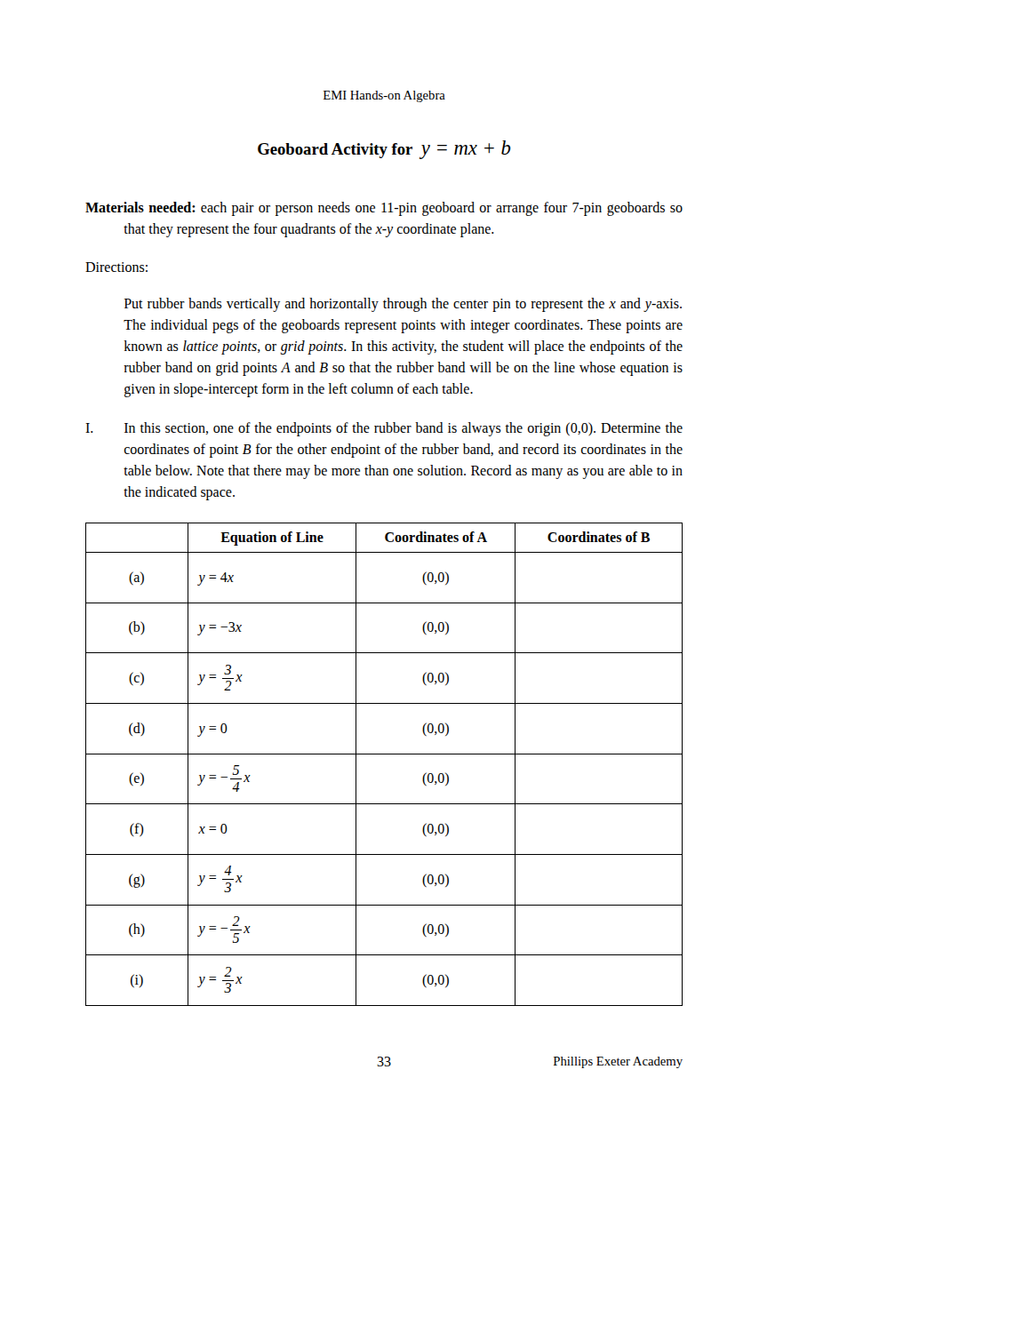EMI Hands-on Algebra
Geoboard Activity for y = mx + b
Materials needed: each pair or person needs one 11-pin geoboard or arrange four 7-pin geoboards so that they represent the four quadrants of the x-y coordinate plane.
Directions:
Put rubber bands vertically and horizontally through the center pin to represent the x and y-axis. The individual pegs of the geoboards represent points with integer coordinates. These points are known as lattice points, or grid points. In this activity, the student will place the endpoints of the rubber band on grid points A and B so that the rubber band will be on the line whose equation is given in slope-intercept form in the left column of each table.
I.
In this section, one of the endpoints of the rubber band is always the origin (0,0). Determine the coordinates of point B for the other endpoint of the rubber band, and record its coordinates in the table below. Note that there may be more than one solution. Record as many as you are able to in the indicated space.
| | Equation of Line | Coordinates of A | Coordinates of B |
| --- | --- | --- | --- |
| (a) | y = 4 x | (0,0) | |
| (b) | y = −3 x | (0,0) | |
| (c) | y = 3 2 x | (0,0) | |
| (d) | y = 0 | (0,0) | |
| (e) | y = − 5 4 x | (0,0) | |
| (f) | x = 0 | (0,0) | |
| (g) | y = 4 3 x | (0,0) | |
| (h) | y = − 2 5 x | (0,0) | |
| (i) | y = 2 3 x | (0,0) | |
33
Phillips Exeter Academy